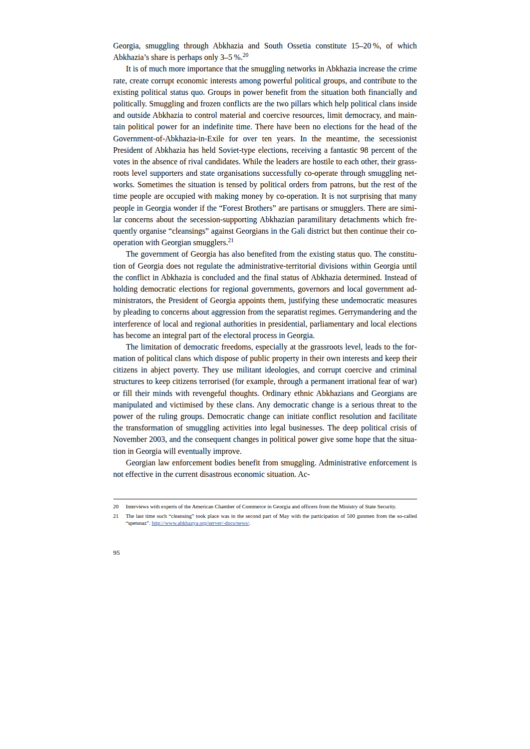Georgia, smuggling through Abkhazia and South Ossetia constitute 15–20 %, of which Abkhazia’s share is perhaps only 3–5 %.20
It is of much more importance that the smuggling networks in Abkhazia increase the crime rate, create corrupt economic interests among powerful political groups, and contribute to the existing political status quo. Groups in power benefit from the situation both financially and politically. Smuggling and frozen conflicts are the two pillars which help political clans inside and outside Abkhazia to control material and coercive resources, limit democracy, and maintain political power for an indefinite time. There have been no elections for the head of the Government-of-Abkhazia-in-Exile for over ten years. In the meantime, the secessionist President of Abkhazia has held Soviet-type elections, receiving a fantastic 98 percent of the votes in the absence of rival candidates. While the leaders are hostile to each other, their grassroots level supporters and state organisations successfully co-operate through smuggling networks. Sometimes the situation is tensed by political orders from patrons, but the rest of the time people are occupied with making money by co-operation. It is not surprising that many people in Georgia wonder if the “Forest Brothers” are partisans or smugglers. There are similar concerns about the secession-supporting Abkhazian paramilitary detachments which frequently organise “cleansings” against Georgians in the Gali district but then continue their co-operation with Georgian smugglers.21
The government of Georgia has also benefited from the existing status quo. The constitution of Georgia does not regulate the administrative-territorial divisions within Georgia until the conflict in Abkhazia is concluded and the final status of Abkhazia determined. Instead of holding democratic elections for regional governments, governors and local government administrators, the President of Georgia appoints them, justifying these undemocratic measures by pleading to concerns about aggression from the separatist regimes. Gerrymandering and the interference of local and regional authorities in presidential, parliamentary and local elections has become an integral part of the electoral process in Georgia.
The limitation of democratic freedoms, especially at the grassroots level, leads to the formation of political clans which dispose of public property in their own interests and keep their citizens in abject poverty. They use militant ideologies, and corrupt coercive and criminal structures to keep citizens terrorised (for example, through a permanent irrational fear of war) or fill their minds with revengeful thoughts. Ordinary ethnic Abkhazians and Georgians are manipulated and victimised by these clans. Any democratic change is a serious threat to the power of the ruling groups. Democratic change can initiate conflict resolution and facilitate the transformation of smuggling activities into legal businesses. The deep political crisis of November 2003, and the consequent changes in political power give some hope that the situation in Georgia will eventually improve.
Georgian law enforcement bodies benefit from smuggling. Administrative enforcement is not effective in the current disastrous economic situation. Ac-
20 Interviews with experts of the American Chamber of Commerce in Georgia and officers from the Ministry of State Security.
21 The last time such “cleansing” took place was in the second part of May with the participation of 500 gunmen from the so-called “spetsnaz”. http://www.abkhazya.org/server/-docs/news/.
95